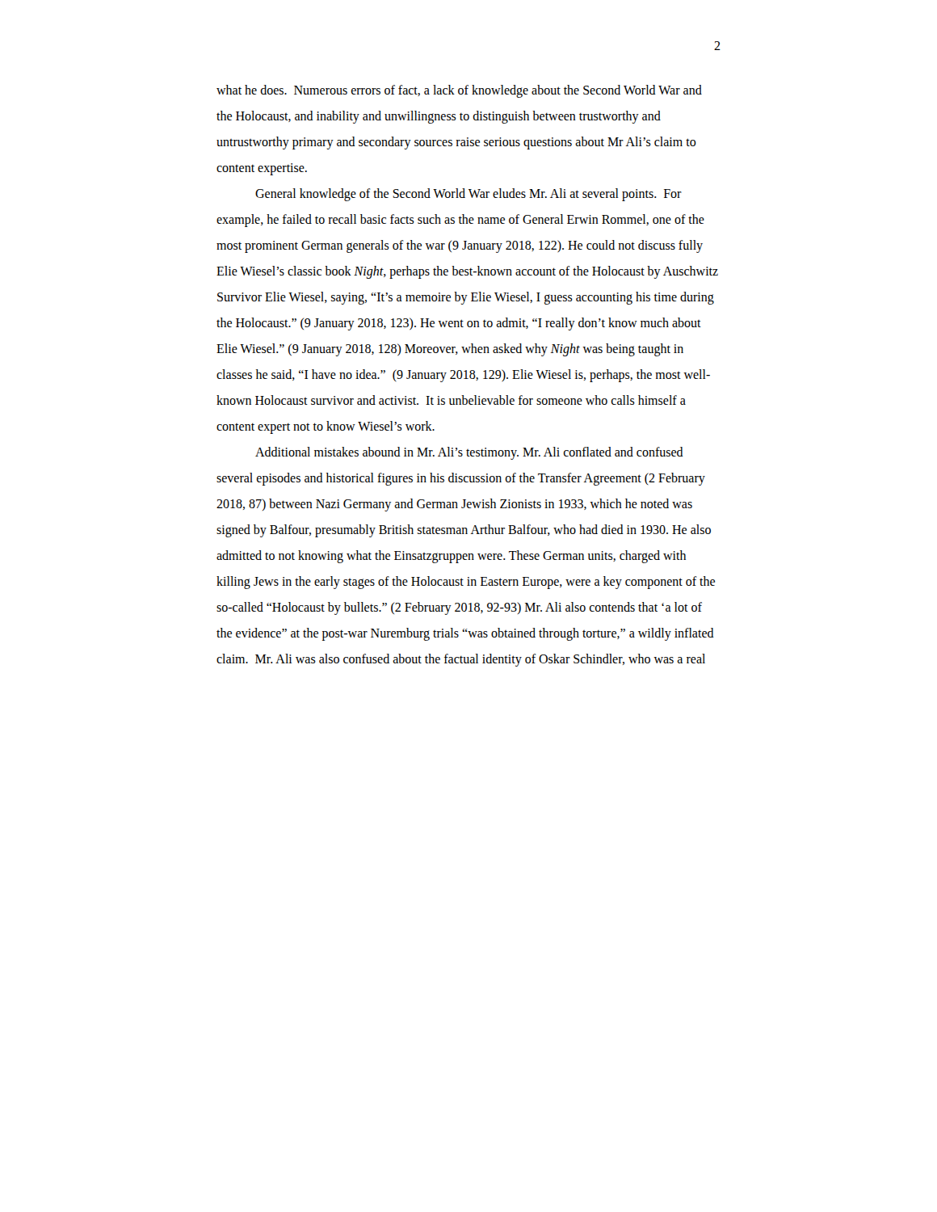2
what he does. Numerous errors of fact, a lack of knowledge about the Second World War and the Holocaust, and inability and unwillingness to distinguish between trustworthy and untrustworthy primary and secondary sources raise serious questions about Mr Ali’s claim to content expertise.
General knowledge of the Second World War eludes Mr. Ali at several points. For example, he failed to recall basic facts such as the name of General Erwin Rommel, one of the most prominent German generals of the war (9 January 2018, 122). He could not discuss fully Elie Wiesel’s classic book Night, perhaps the best-known account of the Holocaust by Auschwitz Survivor Elie Wiesel, saying, “It’s a memoire by Elie Wiesel, I guess accounting his time during the Holocaust.” (9 January 2018, 123). He went on to admit, “I really don’t know much about Elie Wiesel.” (9 January 2018, 128) Moreover, when asked why Night was being taught in classes he said, “I have no idea.” (9 January 2018, 129). Elie Wiesel is, perhaps, the most well-known Holocaust survivor and activist. It is unbelievable for someone who calls himself a content expert not to know Wiesel’s work.
Additional mistakes abound in Mr. Ali’s testimony. Mr. Ali conflated and confused several episodes and historical figures in his discussion of the Transfer Agreement (2 February 2018, 87) between Nazi Germany and German Jewish Zionists in 1933, which he noted was signed by Balfour, presumably British statesman Arthur Balfour, who had died in 1930. He also admitted to not knowing what the Einsatzgruppen were. These German units, charged with killing Jews in the early stages of the Holocaust in Eastern Europe, were a key component of the so-called “Holocaust by bullets.” (2 February 2018, 92-93) Mr. Ali also contends that ‘a lot of the evidence” at the post-war Nuremburg trials “was obtained through torture,” a wildly inflated claim. Mr. Ali was also confused about the factual identity of Oskar Schindler, who was a real